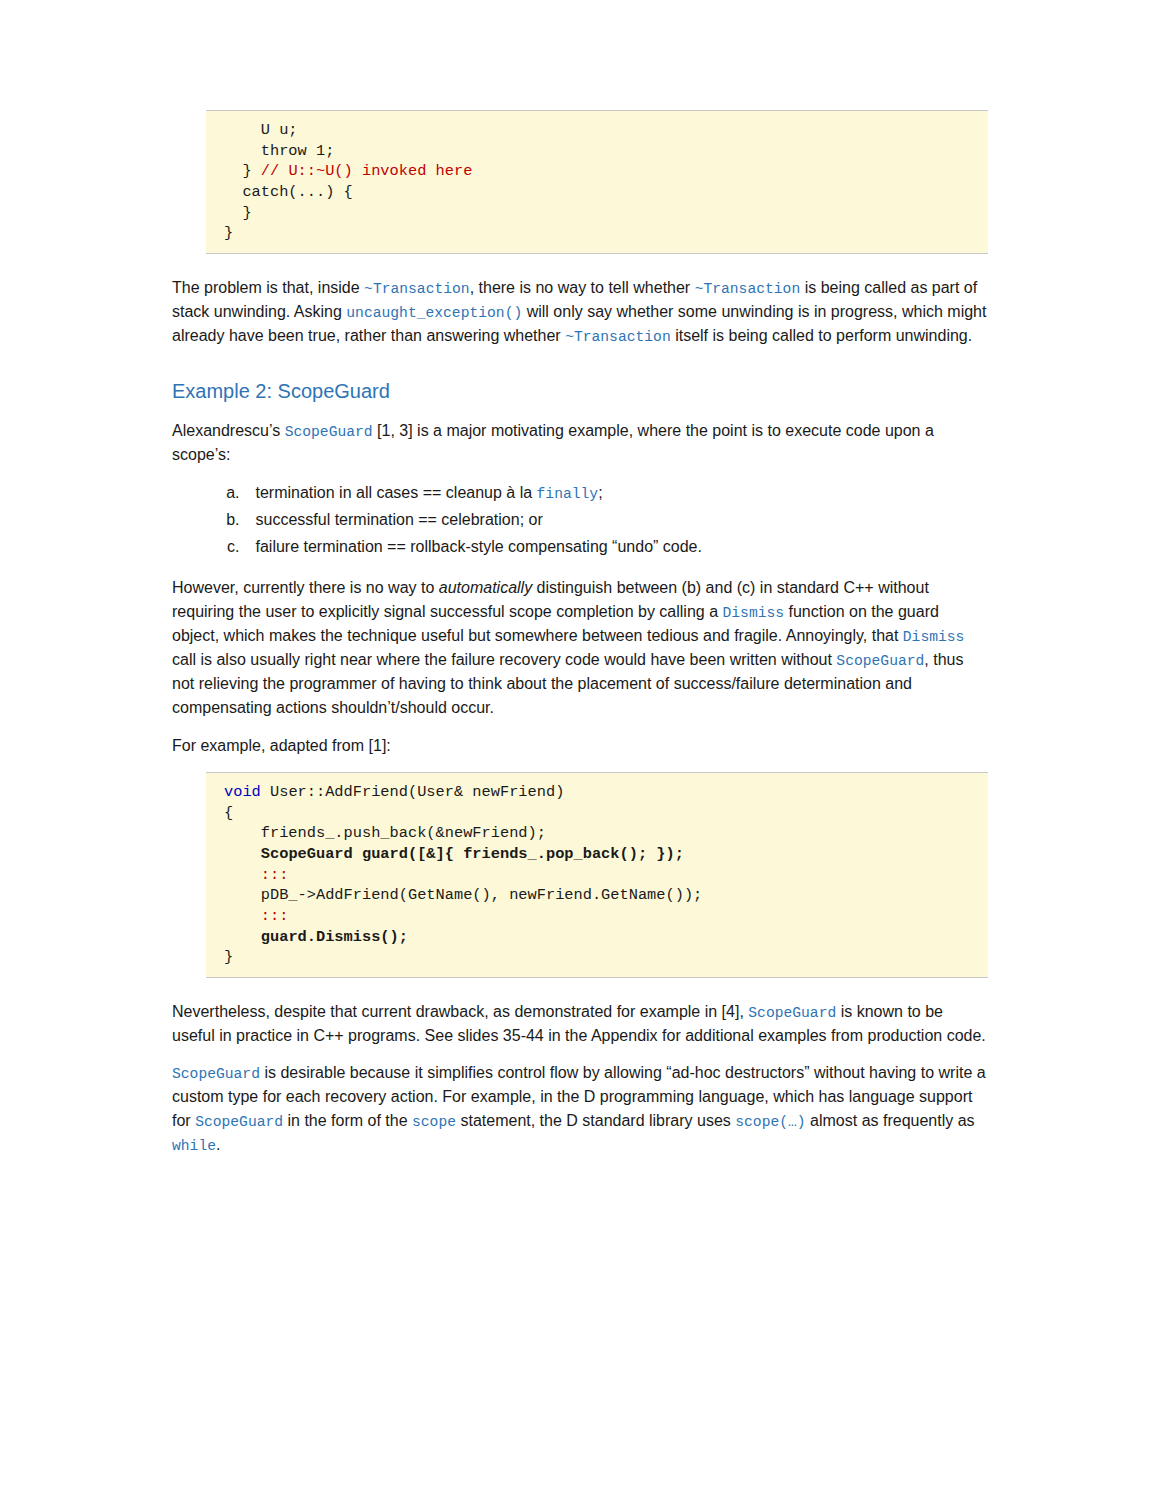U u;
    throw 1;
  } // U::~U() invoked here
  catch(...) {
  }
}
The problem is that, inside ~Transaction, there is no way to tell whether ~Transaction is being called as part of stack unwinding. Asking uncaught_exception() will only say whether some unwinding is in progress, which might already have been true, rather than answering whether ~Transaction itself is being called to perform unwinding.
Example 2: ScopeGuard
Alexandrescu’s ScopeGuard [1, 3] is a major motivating example, where the point is to execute code upon a scope’s:
termination in all cases == cleanup à la finally;
successful termination == celebration; or
failure termination == rollback-style compensating “undo” code.
However, currently there is no way to automatically distinguish between (b) and (c) in standard C++ without requiring the user to explicitly signal successful scope completion by calling a Dismiss function on the guard object, which makes the technique useful but somewhere between tedious and fragile. Annoyingly, that Dismiss call is also usually right near where the failure recovery code would have been written without ScopeGuard, thus not relieving the programmer of having to think about the placement of success/failure determination and compensating actions shouldn’t/should occur.
For example, adapted from [1]:
void User::AddFriend(User& newFriend)
{
    friends_.push_back(&newFriend);
    ScopeGuard guard([&]{ friends_.pop_back(); });
    :::
    pDB_->AddFriend(GetName(), newFriend.GetName());
    :::
    guard.Dismiss();
}
Nevertheless, despite that current drawback, as demonstrated for example in [4], ScopeGuard is known to be useful in practice in C++ programs. See slides 35-44 in the Appendix for additional examples from production code.
ScopeGuard is desirable because it simplifies control flow by allowing “ad-hoc destructors” without having to write a custom type for each recovery action. For example, in the D programming language, which has language support for ScopeGuard in the form of the scope statement, the D standard library uses scope(…) almost as frequently as while.